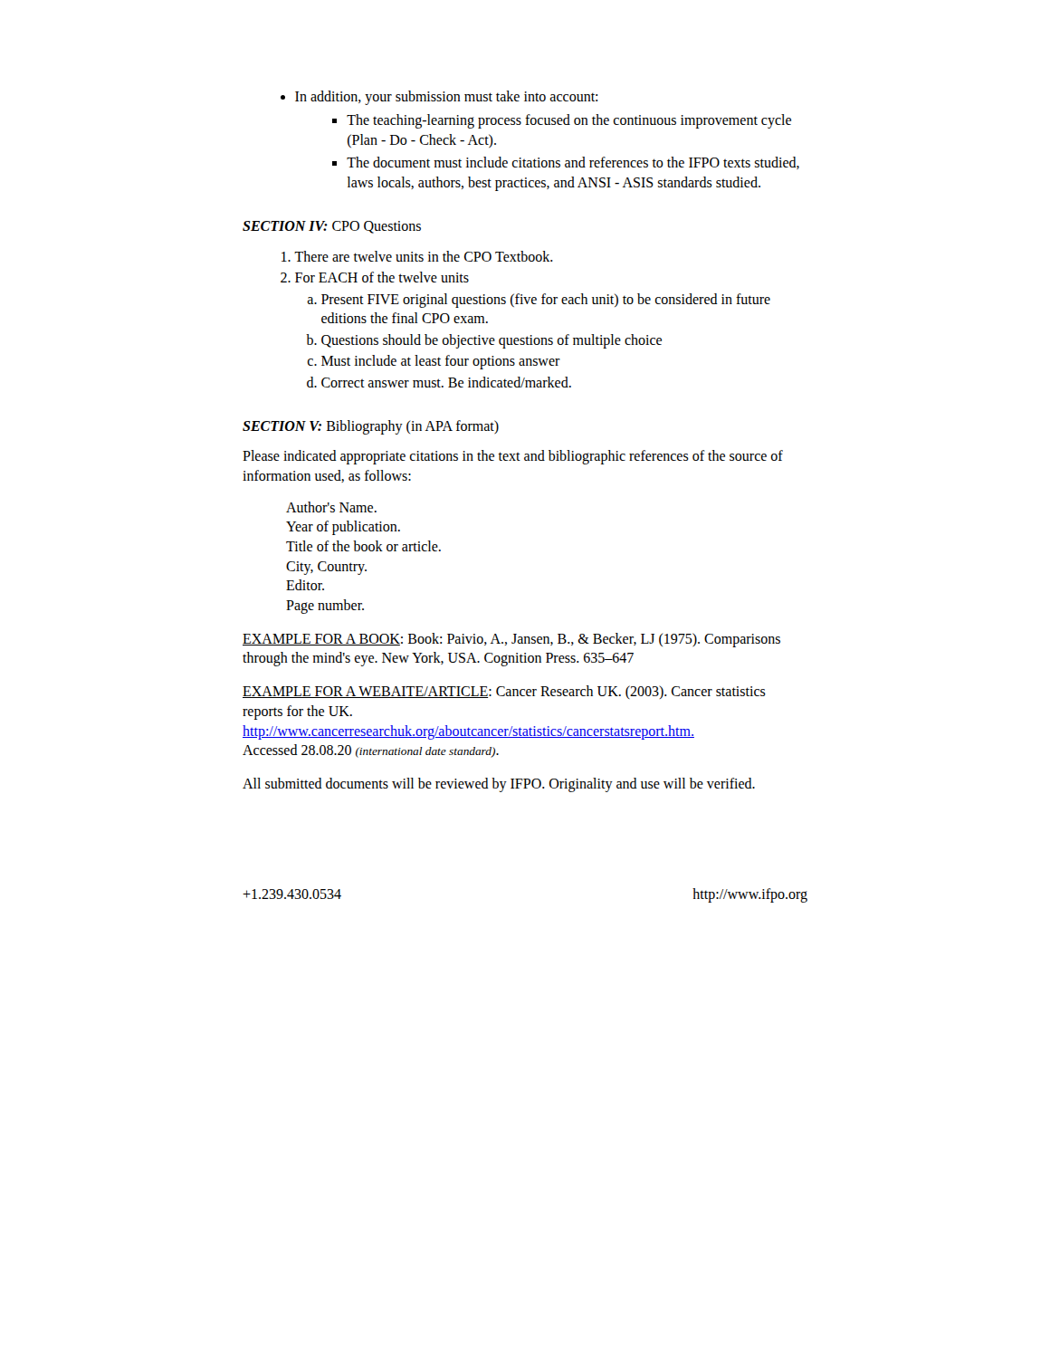In addition, your submission must take into account:
The teaching-learning process focused on the continuous improvement cycle (Plan - Do - Check - Act).
The document must include citations and references to the IFPO texts studied, laws locals, authors, best practices, and ANSI - ASIS standards studied.
SECTION IV: CPO Questions
There are twelve units in the CPO Textbook.
For EACH of the twelve units
Present FIVE original questions (five for each unit) to be considered in future editions the final CPO exam.
Questions should be objective questions of multiple choice
Must include at least four options answer
Correct answer must. Be indicated/marked.
SECTION V: Bibliography (in APA format)
Please indicated appropriate citations in the text and bibliographic references of the source of information used, as follows:
Author's Name.
Year of publication.
Title of the book or article.
City, Country.
Editor.
Page number.
EXAMPLE FOR A BOOK: Book: Paivio, A., Jansen, B., & Becker, LJ (1975). Comparisons through the mind's eye. New York, USA. Cognition Press. 635–647
EXAMPLE FOR A WEBAITE/ARTICLE: Cancer Research UK. (2003). Cancer statistics reports for the UK.
http://www.cancerresearchuk.org/aboutcancer/statistics/cancerstatsreport.htm.
Accessed 28.08.20 (international date standard).
All submitted documents will be reviewed by IFPO. Originality and use will be verified.
+1.239.430.0534
http://www.ifpo.org